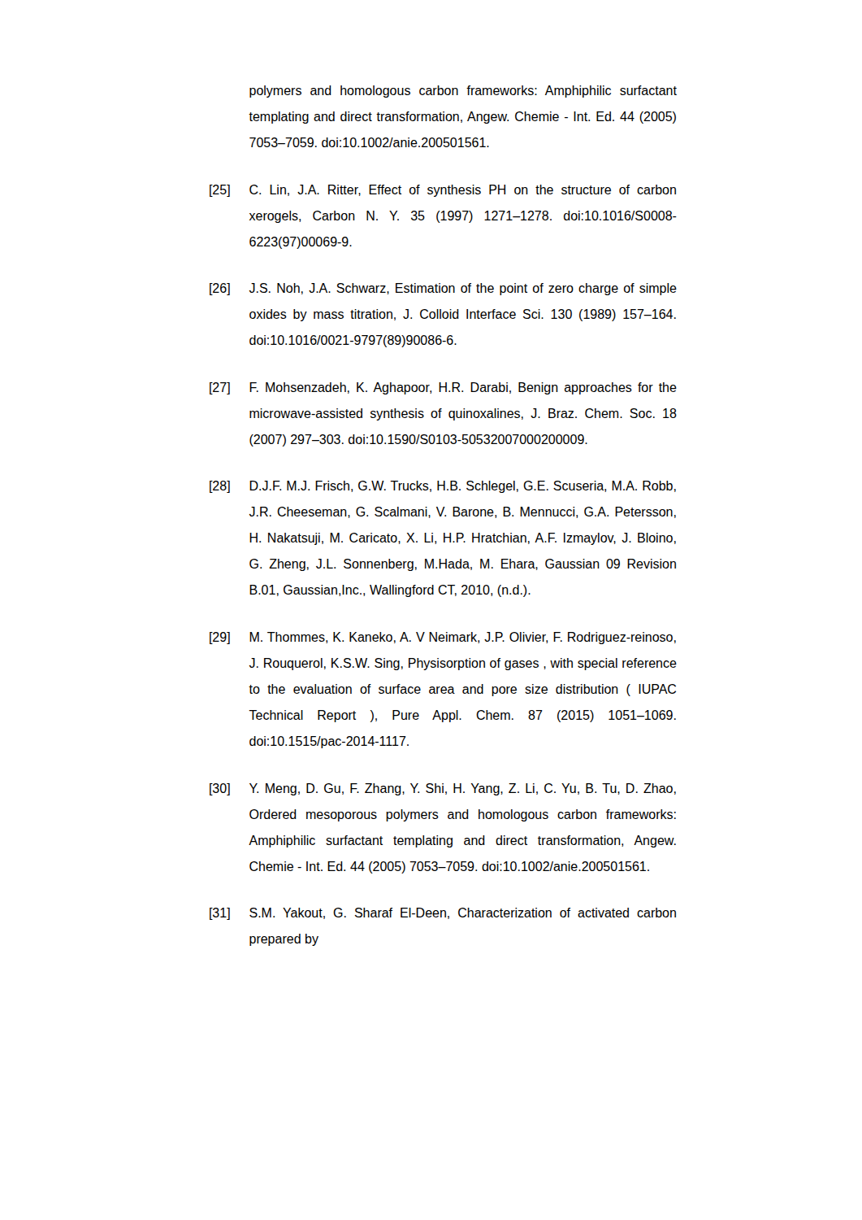polymers and homologous carbon frameworks: Amphiphilic surfactant templating and direct transformation, Angew. Chemie - Int. Ed. 44 (2005) 7053–7059. doi:10.1002/anie.200501561.
[25] C. Lin, J.A. Ritter, Effect of synthesis PH on the structure of carbon xerogels, Carbon N. Y. 35 (1997) 1271–1278. doi:10.1016/S0008-6223(97)00069-9.
[26] J.S. Noh, J.A. Schwarz, Estimation of the point of zero charge of simple oxides by mass titration, J. Colloid Interface Sci. 130 (1989) 157–164. doi:10.1016/0021-9797(89)90086-6.
[27] F. Mohsenzadeh, K. Aghapoor, H.R. Darabi, Benign approaches for the microwave-assisted synthesis of quinoxalines, J. Braz. Chem. Soc. 18 (2007) 297–303. doi:10.1590/S0103-50532007000200009.
[28] D.J.F. M.J. Frisch, G.W. Trucks, H.B. Schlegel, G.E. Scuseria, M.A. Robb, J.R. Cheeseman, G. Scalmani, V. Barone, B. Mennucci, G.A. Petersson, H. Nakatsuji, M. Caricato, X. Li, H.P. Hratchian, A.F. Izmaylov, J. Bloino, G. Zheng, J.L. Sonnenberg, M.Hada, M. Ehara, Gaussian 09 Revision B.01, Gaussian,Inc., Wallingford CT, 2010, (n.d.).
[29] M. Thommes, K. Kaneko, A. V Neimark, J.P. Olivier, F. Rodriguez-reinoso, J. Rouquerol, K.S.W. Sing, Physisorption of gases , with special reference to the evaluation of surface area and pore size distribution ( IUPAC Technical Report ), Pure Appl. Chem. 87 (2015) 1051–1069. doi:10.1515/pac-2014-1117.
[30] Y. Meng, D. Gu, F. Zhang, Y. Shi, H. Yang, Z. Li, C. Yu, B. Tu, D. Zhao, Ordered mesoporous polymers and homologous carbon frameworks: Amphiphilic surfactant templating and direct transformation, Angew. Chemie - Int. Ed. 44 (2005) 7053–7059. doi:10.1002/anie.200501561.
[31] S.M. Yakout, G. Sharaf El-Deen, Characterization of activated carbon prepared by